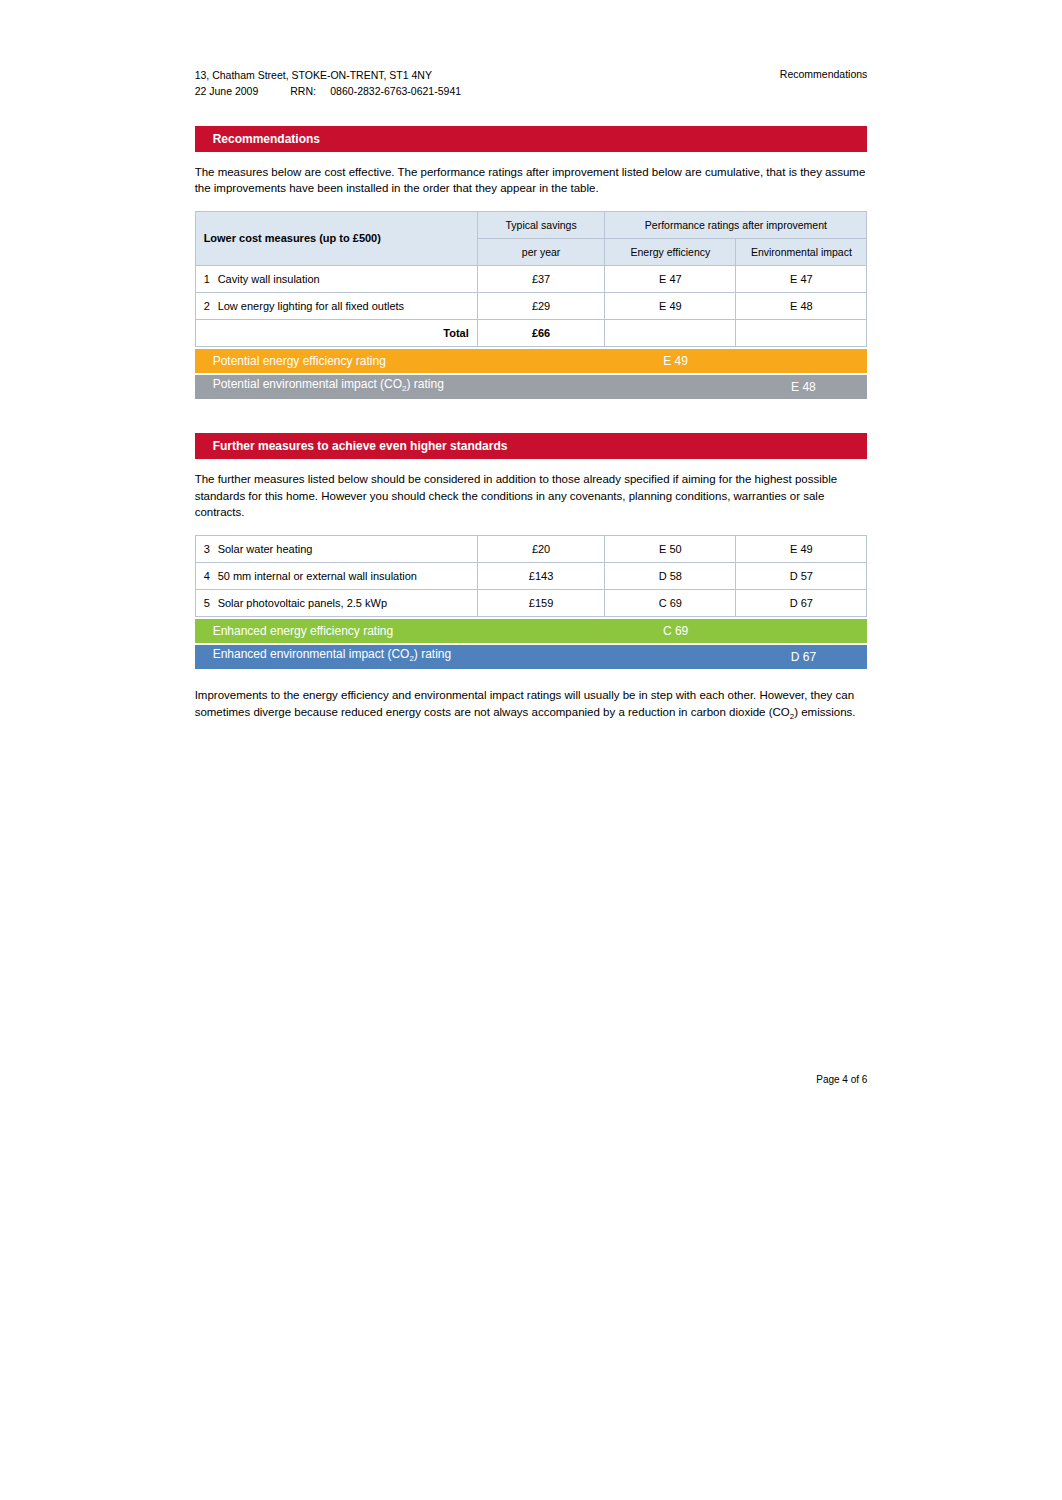13, Chatham Street, STOKE-ON-TRENT, ST1 4NY
22 June 2009 RRN: 0860-2832-6763-0621-5941
Recommendations
Recommendations
The measures below are cost effective. The performance ratings after improvement listed below are cumulative, that is they assume the improvements have been installed in the order that they appear in the table.
| Lower cost measures (up to £500) | Typical savings | Performance ratings after improvement |
| --- | --- | --- |
| per year | Energy efficiency | Environmental impact |
| 1 Cavity wall insulation | £37 | E 47 | E 47 |
| 2 Low energy lighting for all fixed outlets | £29 | E 49 | E 48 |
| Total | £66 | | |
Potential energy efficiency rating
E 49
Potential environmental impact (CO2) rating
E 48
Further measures to achieve even higher standards
The further measures listed below should be considered in addition to those already specified if aiming for the highest possible standards for this home. However you should check the conditions in any covenants, planning conditions, warranties or sale contracts.
| 3 Solar water heating | £20 | E 50 | E 49 |
| 4 50 mm internal or external wall insulation | £143 | D 58 | D 57 |
| 5 Solar photovoltaic panels, 2.5 kWp | £159 | C 69 | D 67 |
Enhanced energy efficiency rating
C 69
Enhanced environmental impact (CO2) rating
D 67
Improvements to the energy efficiency and environmental impact ratings will usually be in step with each other. However, they can sometimes diverge because reduced energy costs are not always accompanied by a reduction in carbon dioxide (CO2) emissions.
Page 4 of 6